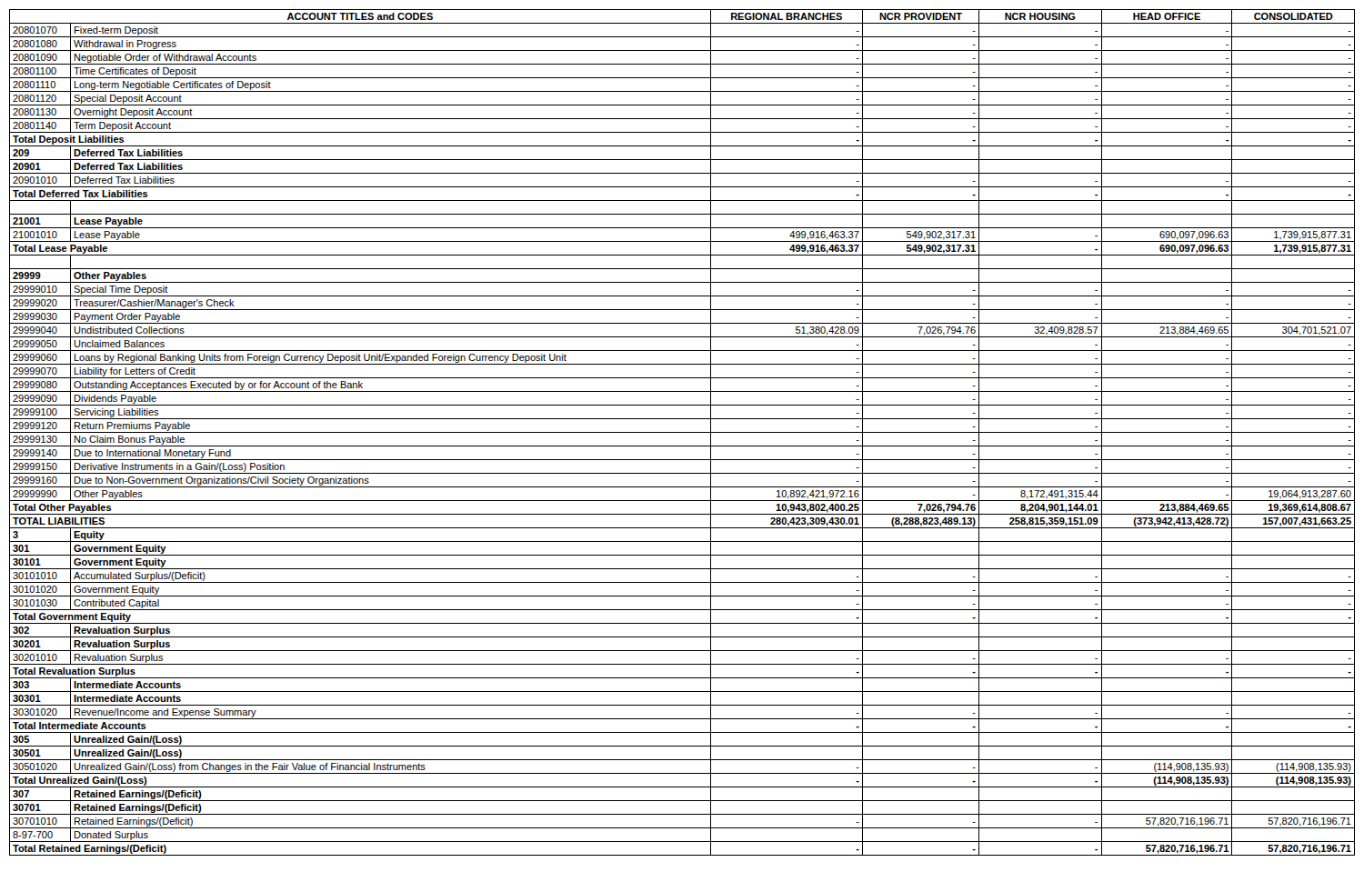| ACCOUNT TITLES and CODES | REGIONAL BRANCHES | NCR PROVIDENT | NCR HOUSING | HEAD OFFICE | CONSOLIDATED |
| --- | --- | --- | --- | --- | --- |
| 20801070 | Fixed-term Deposit | - | - | - | - | - |
| 20801080 | Withdrawal in Progress | - | - | - | - | - |
| 20801090 | Negotiable Order of Withdrawal Accounts | - | - | - | - | - |
| 20801100 | Time Certificates of Deposit | - | - | - | - | - |
| 20801110 | Long-term Negotiable Certificates of Deposit | - | - | - | - | - |
| 20801120 | Special Deposit Account | - | - | - | - | - |
| 20801130 | Overnight Deposit Account | - | - | - | - | - |
| 20801140 | Term Deposit Account | - | - | - | - | - |
| Total Deposit Liabilities | - | - | - | - | - |
| 209 | Deferred Tax Liabilities | | | | | |
| 20901 | Deferred Tax Liabilities | | | | | |
| 20901010 | Deferred Tax Liabilities | - | - | - | - | - |
| Total Deferred Tax Liabilities | - | - | - | - | - |
| 21001 | Lease Payable | | | | | |
| 21001010 | Lease Payable | 499,916,463.37 | 549,902,317.31 | - | 690,097,096.63 | 1,739,915,877.31 |
| Total Lease Payable | 499,916,463.37 | 549,902,317.31 | - | 690,097,096.63 | 1,739,915,877.31 |
| 29999 | Other Payables | | | | | |
| 29999010 | Special Time Deposit | - | - | - | - | - |
| 29999020 | Treasurer/Cashier/Manager's Check | - | - | - | - | - |
| 29999030 | Payment Order Payable | - | - | - | - | - |
| 29999040 | Undistributed Collections | 51,380,428.09 | 7,026,794.76 | 32,409,828.57 | 213,884,469.65 | 304,701,521.07 |
| 29999050 | Unclaimed Balances | - | - | - | - | - |
| 29999060 | Loans by Regional Banking Units from Foreign Currency Deposit Unit/Expanded Foreign Currency Deposit Unit | - | - | - | - | - |
| 29999070 | Liability for Letters of Credit | - | - | - | - | - |
| 29999080 | Outstanding Acceptances Executed by or for Account of the Bank | - | - | - | - | - |
| 29999090 | Dividends Payable | - | - | - | - | - |
| 29999100 | Servicing Liabilities | - | - | - | - | - |
| 29999120 | Return Premiums Payable | - | - | - | - | - |
| 29999130 | No Claim Bonus Payable | - | - | - | - | - |
| 29999140 | Due to International Monetary Fund | - | - | - | - | - |
| 29999150 | Derivative Instruments in a Gain/(Loss) Position | - | - | - | - | - |
| 29999160 | Due to Non-Government Organizations/Civil Society Organizations | - | - | - | - | - |
| 29999990 | Other Payables | 10,892,421,972.16 | - | 8,172,491,315.44 | - | 19,064,913,287.60 |
| Total Other Payables | 10,943,802,400.25 | 7,026,794.76 | 8,204,901,144.01 | 213,884,469.65 | 19,369,614,808.67 |
| TOTAL LIABILITIES | 280,423,309,430.01 | (8,288,823,489.13) | 258,815,359,151.09 | (373,942,413,428.72) | 157,007,431,663.25 |
| 3 | Equity | | | | | |
| 301 | Government Equity | | | | | |
| 30101 | Government Equity | | | | | |
| 30101010 | Accumulated Surplus/(Deficit) | - | - | - | - | - |
| 30101020 | Government Equity | - | - | - | - | - |
| 30101030 | Contributed Capital | - | - | - | - | - |
| Total Government Equity | - | - | - | - | - |
| 302 | Revaluation Surplus | | | | | |
| 30201 | Revaluation Surplus | | | | | |
| 30201010 | Revaluation Surplus | - | - | - | - | - |
| Total Revaluation Surplus | - | - | - | - | - |
| 303 | Intermediate Accounts | | | | | |
| 30301 | Intermediate Accounts | | | | | |
| 30301020 | Revenue/Income and Expense Summary | - | - | - | - | - |
| Total Intermediate Accounts | - | - | - | - | - |
| 305 | Unrealized Gain/(Loss) | | | | | |
| 30501 | Unrealized Gain/(Loss) | | | | | |
| 30501020 | Unrealized Gain/(Loss) from Changes in the Fair Value of Financial Instruments | - | - | - | (114,908,135.93) | (114,908,135.93) |
| Total Unrealized Gain/(Loss) | - | - | - | (114,908,135.93) | (114,908,135.93) |
| 307 | Retained Earnings/(Deficit) | | | | | |
| 30701 | Retained Earnings/(Deficit) | | | | | |
| 30701010 | Retained Earnings/(Deficit) | - | - | - | 57,820,716,196.71 | 57,820,716,196.71 |
| 8-97-700 | Donated Surplus | | | | | |
| Total Retained Earnings/(Deficit) | - | - | - | 57,820,716,196.71 | 57,820,716,196.71 |